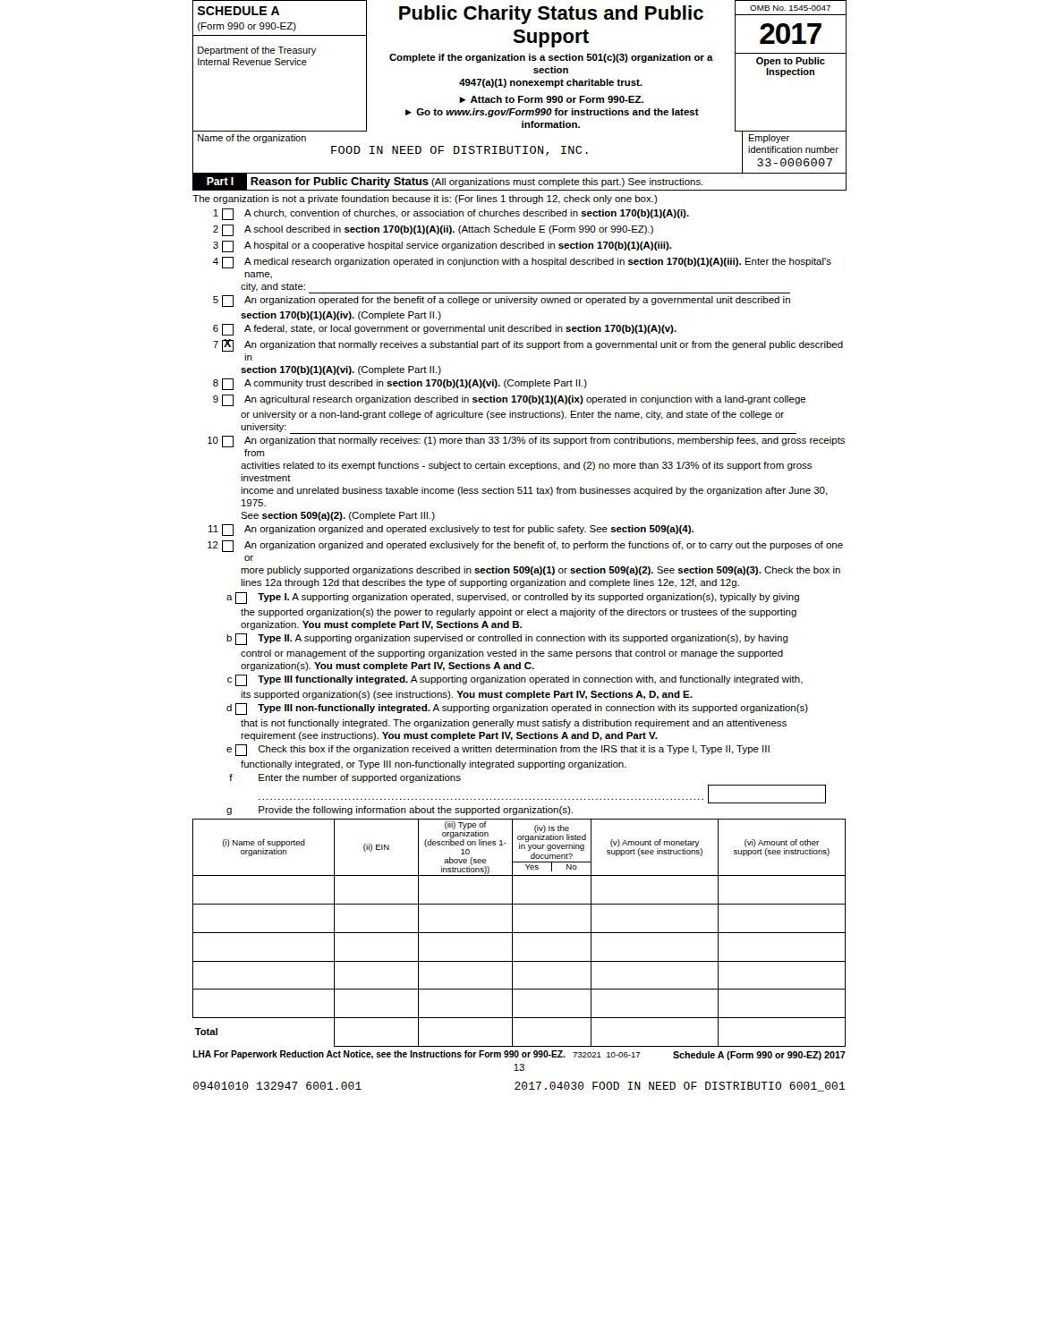SCHEDULE A
(Form 990 or 990-EZ)
Department of the Treasury
Internal Revenue Service
Public Charity Status and Public Support
Complete if the organization is a section 501(c)(3) organization or a section
4947(a)(1) nonexempt charitable trust.
► Attach to Form 990 or Form 990-EZ.
► Go to www.irs.gov/Form990 for instructions and the latest information.
OMB No. 1545-0047
2017
Open to Public
Inspection
Name of the organization
FOOD IN NEED OF DISTRIBUTION, INC.
Employer identification number
33-0006007
Part I
Reason for Public Charity Status (All organizations must complete this part.) See instructions.
The organization is not a private foundation because it is: (For lines 1 through 12, check only one box.)
1
A church, convention of churches, or association of churches described in section 170(b)(1)(A)(i).
2
A school described in section 170(b)(1)(A)(ii). (Attach Schedule E (Form 990 or 990-EZ).)
3
A hospital or a cooperative hospital service organization described in section 170(b)(1)(A)(iii).
4
A medical research organization operated in conjunction with a hospital described in section 170(b)(1)(A)(iii). Enter the hospital's name,
city, and state:
5
An organization operated for the benefit of a college or university owned or operated by a governmental unit described in
section 170(b)(1)(A)(iv). (Complete Part II.)
6
A federal, state, or local government or governmental unit described in section 170(b)(1)(A)(v).
7
An organization that normally receives a substantial part of its support from a governmental unit or from the general public described in
section 170(b)(1)(A)(vi). (Complete Part II.)
8
A community trust described in section 170(b)(1)(A)(vi). (Complete Part II.)
9
An agricultural research organization described in section 170(b)(1)(A)(ix) operated in conjunction with a land-grant college
or university or a non-land-grant college of agriculture (see instructions). Enter the name, city, and state of the college or
university:
10
An organization that normally receives: (1) more than 33 1/3% of its support from contributions, membership fees, and gross receipts from
activities related to its exempt functions - subject to certain exceptions, and (2) no more than 33 1/3% of its support from gross investment
income and unrelated business taxable income (less section 511 tax) from businesses acquired by the organization after June 30, 1975.
See section 509(a)(2). (Complete Part III.)
11
An organization organized and operated exclusively to test for public safety. See section 509(a)(4).
12
An organization organized and operated exclusively for the benefit of, to perform the functions of, or to carry out the purposes of one or
more publicly supported organizations described in section 509(a)(1) or section 509(a)(2). See section 509(a)(3). Check the box in
lines 12a through 12d that describes the type of supporting organization and complete lines 12e, 12f, and 12g.
a
Type I. A supporting organization operated, supervised, or controlled by its supported organization(s), typically by giving
the supported organization(s) the power to regularly appoint or elect a majority of the directors or trustees of the supporting
organization. You must complete Part IV, Sections A and B.
b
Type II. A supporting organization supervised or controlled in connection with its supported organization(s), by having
control or management of the supporting organization vested in the same persons that control or manage the supported
organization(s). You must complete Part IV, Sections A and C.
c
Type III functionally integrated. A supporting organization operated in connection with, and functionally integrated with,
its supported organization(s) (see instructions). You must complete Part IV, Sections A, D, and E.
d
Type III non-functionally integrated. A supporting organization operated in connection with its supported organization(s)
that is not functionally integrated. The organization generally must satisfy a distribution requirement and an attentiveness
requirement (see instructions). You must complete Part IV, Sections A and D, and Part V.
e
Check this box if the organization received a written determination from the IRS that it is a Type I, Type II, Type III
functionally integrated, or Type III non-functionally integrated supporting organization.
f
Enter the number of supported organizations ..................................................................................................................
g
Provide the following information about the supported organization(s).
| (i) Name of supported organization | (ii) EIN | (iii) Type of organization (described on lines 1-10 above (see instructions)) | (iv) Is the organization listed in your governing document? Yes No | (v) Amount of monetary support (see instructions) | (vi) Amount of other support (see instructions) |
| --- | --- | --- | --- | --- | --- |
| Total | | | | | |
Schedule A (Form 990 or 990-EZ) 2017 LHA For Paperwork Reduction Act Notice, see the Instructions for Form 990 or 990-EZ. 732021 10-06-17
13
09401010 132947 6001.001 2017.04030 FOOD IN NEED OF DISTRIBUTIO 6001_001